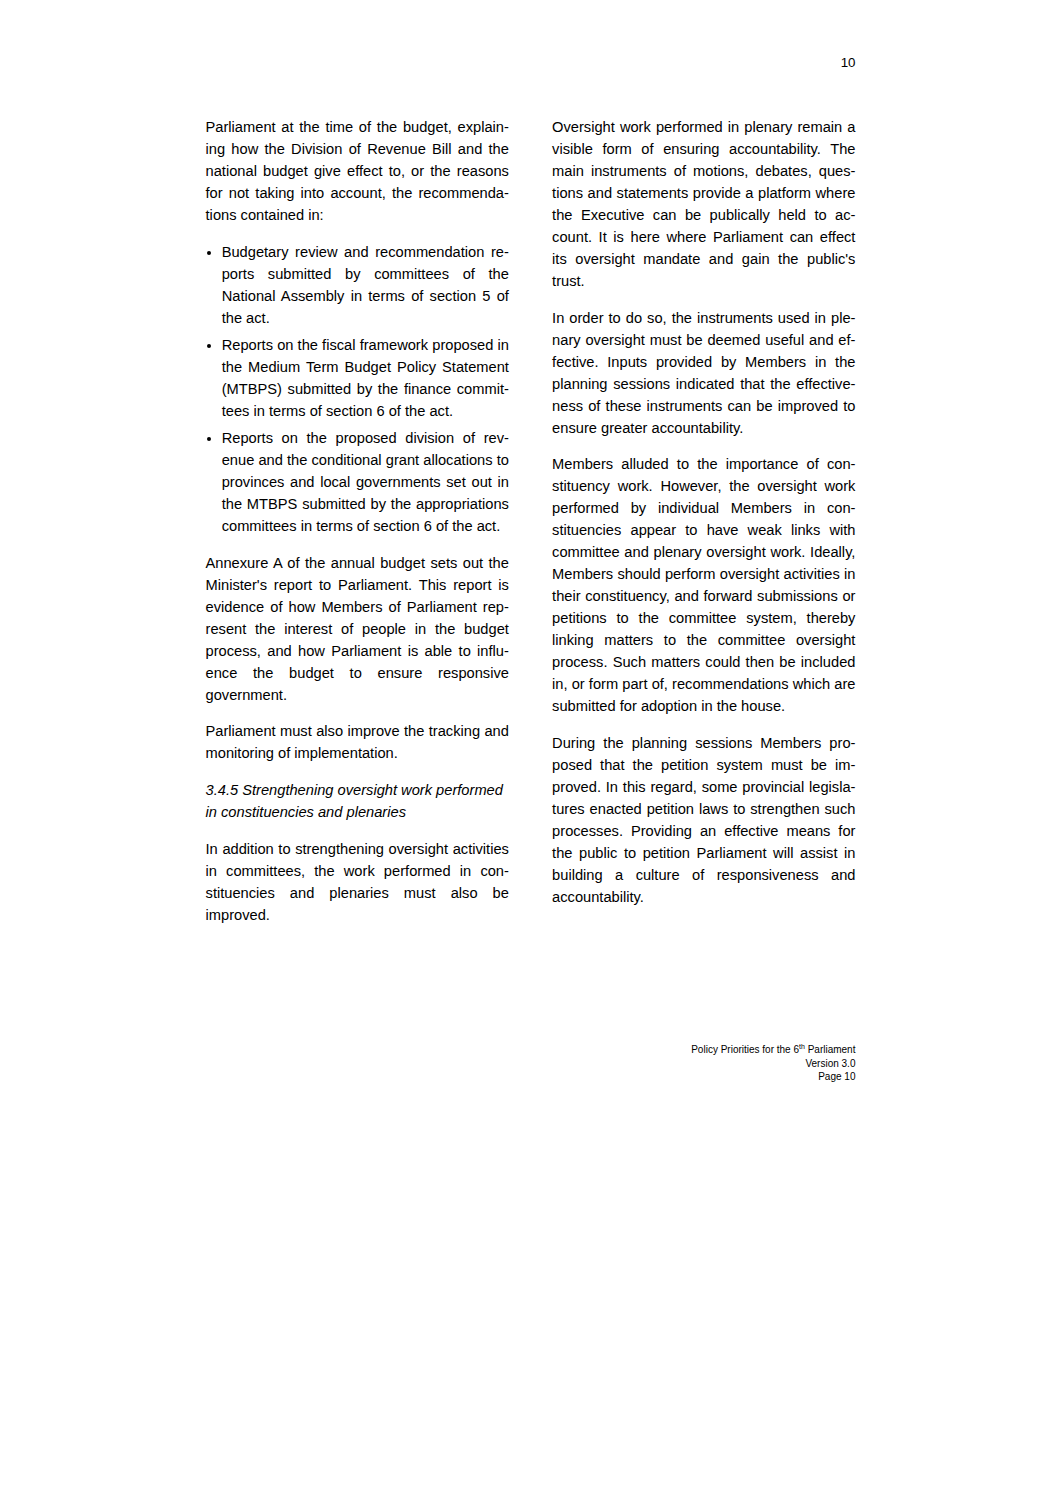10
Parliament at the time of the budget, explaining how the Division of Revenue Bill and the national budget give effect to, or the reasons for not taking into account, the recommendations contained in:
Budgetary review and recommendation reports submitted by committees of the National Assembly in terms of section 5 of the act.
Reports on the fiscal framework proposed in the Medium Term Budget Policy Statement (MTBPS) submitted by the finance committees in terms of section 6 of the act.
Reports on the proposed division of revenue and the conditional grant allocations to provinces and local governments set out in the MTBPS submitted by the appropriations committees in terms of section 6 of the act.
Annexure A of the annual budget sets out the Minister's report to Parliament. This report is evidence of how Members of Parliament represent the interest of people in the budget process, and how Parliament is able to influence the budget to ensure responsive government.
Parliament must also improve the tracking and monitoring of implementation.
3.4.5 Strengthening oversight work performed in constituencies and plenaries
In addition to strengthening oversight activities in committees, the work performed in constituencies and plenaries must also be improved.
Oversight work performed in plenary remain a visible form of ensuring accountability. The main instruments of motions, debates, questions and statements provide a platform where the Executive can be publically held to account. It is here where Parliament can effect its oversight mandate and gain the public's trust.
In order to do so, the instruments used in plenary oversight must be deemed useful and effective. Inputs provided by Members in the planning sessions indicated that the effectiveness of these instruments can be improved to ensure greater accountability.
Members alluded to the importance of constituency work. However, the oversight work performed by individual Members in constituencies appear to have weak links with committee and plenary oversight work. Ideally, Members should perform oversight activities in their constituency, and forward submissions or petitions to the committee system, thereby linking matters to the committee oversight process. Such matters could then be included in, or form part of, recommendations which are submitted for adoption in the house.
During the planning sessions Members proposed that the petition system must be improved. In this regard, some provincial legislatures enacted petition laws to strengthen such processes. Providing an effective means for the public to petition Parliament will assist in building a culture of responsiveness and accountability.
Policy Priorities for the 6th Parliament
Version 3.0
Page 10